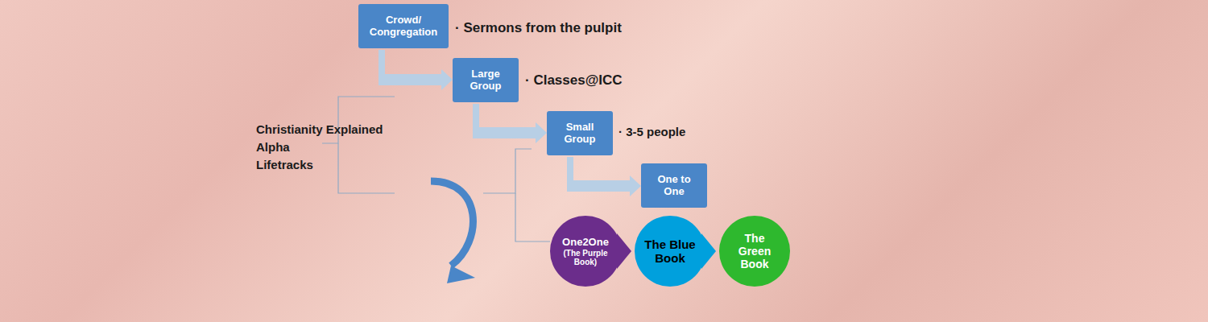Crowd/
Congregation
Large
Group
Small
Group
One to
One
· Sermons from the pulpit
· Classes@ICC
· 3-5 people
Christianity Explained
Alpha
Lifetracks
One2One (The Purple
Book)
The Blue
Book
The
Green
Book